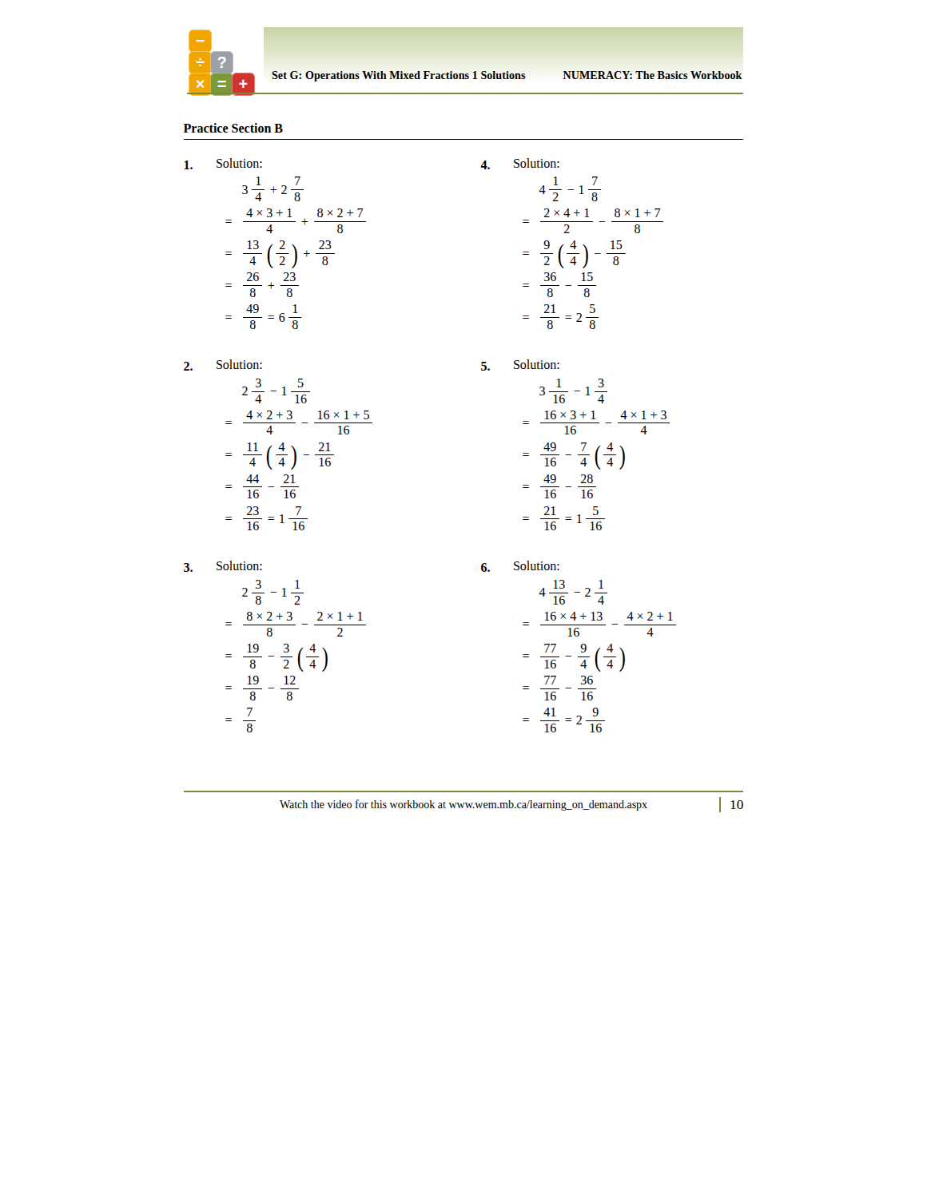−
÷
?
×
=
+
Set G: Operations With Mixed Fractions 1 Solutions NUMERACY: The Basics Workbook
Practice Section B
1.
Solution:
31 4 + 27 8
= 4 × 3 + 1 4 + 8 × 2 + 7 8
= 13 4 (2 2) + 23 8
= 26 8 + 23 8
= 49 8 = 61 8
4.
Solution:
41 2 − 17 8
= 2 × 4 + 1 2 − 8 × 1 + 7 8
= 9 2 (4 4) − 15 8
= 36 8 − 15 8
= 21 8 = 25 8
2.
Solution:
23 4 − 15 16
= 4 × 2 + 3 4 − 16 × 1 + 5 16
= 11 4 (4 4) − 21 16
= 44 16 − 21 16
= 23 16 = 17 16
5.
Solution:
31 16 − 13 4
= 16 × 3 + 1 16 − 4 × 1 + 3 4
= 49 16 − 7 4 (4 4)
= 49 16 − 28 16
= 21 16 = 15 16
3.
Solution:
23 8 − 11 2
= 8 × 2 + 3 8 − 2 × 1 + 1 2
= 19 8 − 3 2 (4 4)
= 19 8 − 12 8
= 7 8
6.
Solution:
413 16 − 21 4
= 16 × 4 + 13 16 − 4 × 2 + 1 4
= 77 16 − 9 4 (4 4)
= 77 16 − 36 16
= 41 16 = 29 16
Watch the video for this workbook at www.wem.mb.ca/learning_on_demand.aspx 10